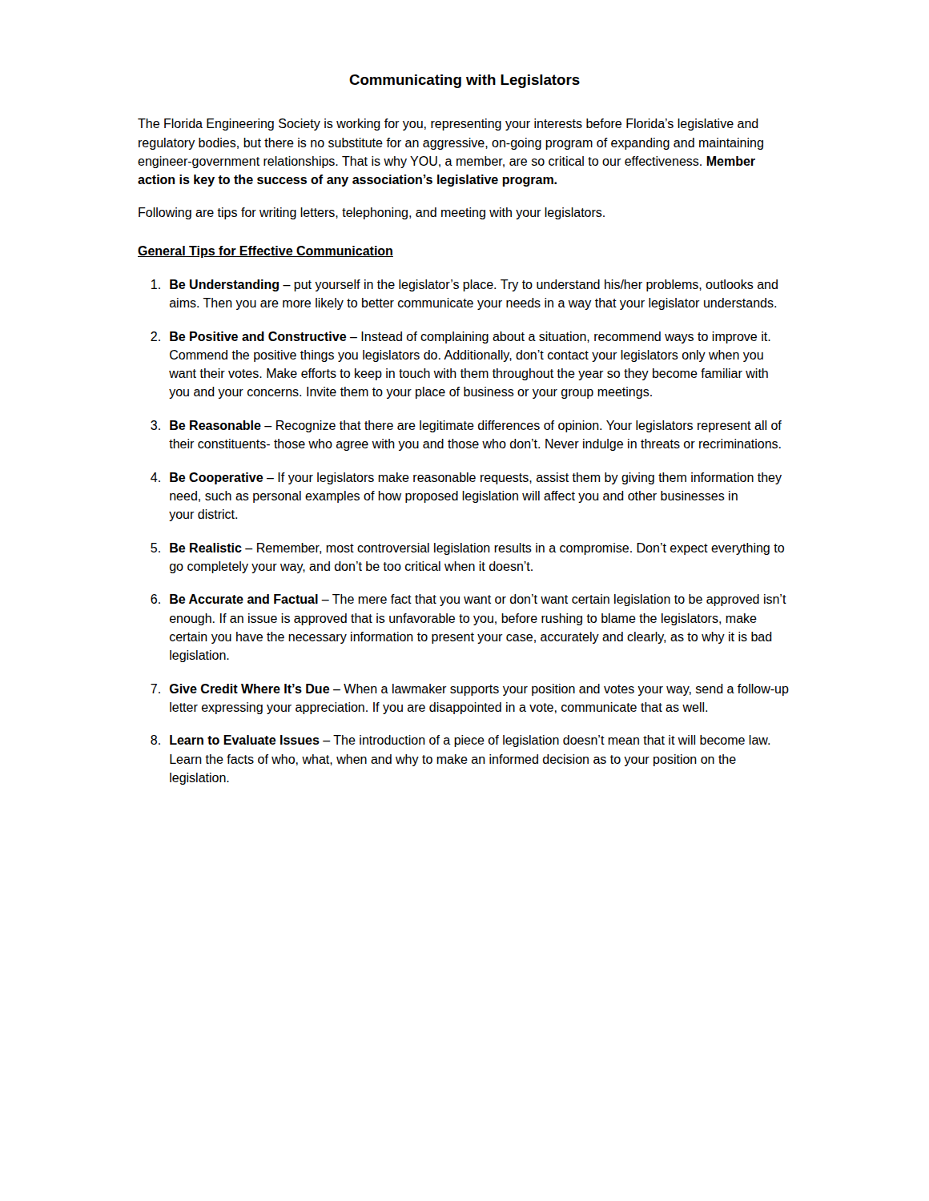Communicating with Legislators
The Florida Engineering Society is working for you, representing your interests before Florida’s legislative and regulatory bodies, but there is no substitute for an aggressive, on-going program of expanding and maintaining engineer-government relationships. That is why YOU, a member, are so critical to our effectiveness. Member action is key to the success of any association’s legislative program.
Following are tips for writing letters, telephoning, and meeting with your legislators.
General Tips for Effective Communication
Be Understanding – put yourself in the legislator’s place. Try to understand his/her problems, outlooks and aims. Then you are more likely to better communicate your needs in a way that your legislator understands.
Be Positive and Constructive – Instead of complaining about a situation, recommend ways to improve it. Commend the positive things you legislators do. Additionally, don’t contact your legislators only when you want their votes. Make efforts to keep in touch with them throughout the year so they become familiar with you and your concerns. Invite them to your place of business or your group meetings.
Be Reasonable – Recognize that there are legitimate differences of opinion. Your legislators represent all of their constituents- those who agree with you and those who don’t. Never indulge in threats or recriminations.
Be Cooperative – If your legislators make reasonable requests, assist them by giving them information they need, such as personal examples of how proposed legislation will affect you and other businesses in
your district.
Be Realistic – Remember, most controversial legislation results in a compromise. Don’t expect everything to go completely your way, and don’t be too critical when it doesn’t.
Be Accurate and Factual – The mere fact that you want or don’t want certain legislation to be approved isn’t enough. If an issue is approved that is unfavorable to you, before rushing to blame the legislators, make certain you have the necessary information to present your case, accurately and clearly, as to why it is bad legislation.
Give Credit Where It’s Due – When a lawmaker supports your position and votes your way, send a follow-up letter expressing your appreciation. If you are disappointed in a vote, communicate that as well.
Learn to Evaluate Issues – The introduction of a piece of legislation doesn’t mean that it will become law. Learn the facts of who, what, when and why to make an informed decision as to your position on the legislation.